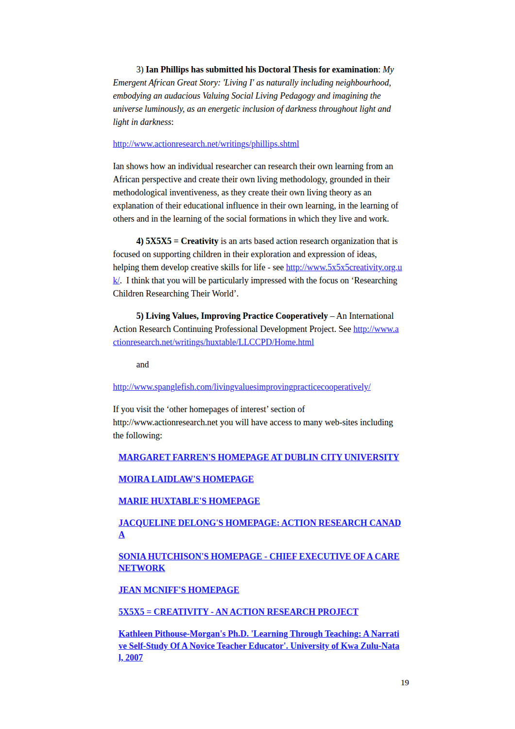3) Ian Phillips has submitted his Doctoral Thesis for examination: My Emergent African Great Story: 'Living I' as naturally including neighbourhood, embodying an audacious Valuing Social Living Pedagogy and imagining the universe luminously, as an energetic inclusion of darkness throughout light and light in darkness:
http://www.actionresearch.net/writings/phillips.shtml
Ian shows how an individual researcher can research their own learning from an African perspective and create their own living methodology, grounded in their methodological inventiveness, as they create their own living theory as an explanation of their educational influence in their own learning, in the learning of others and in the learning of the social formations in which they live and work.
4) 5X5X5 = Creativity is an arts based action research organization that is focused on supporting children in their exploration and expression of ideas, helping them develop creative skills for life - see http://www.5x5x5creativity.org.uk/. I think that you will be particularly impressed with the focus on ‘Researching Children Researching Their World’.
5) Living Values, Improving Practice Cooperatively – An International Action Research Continuing Professional Development Project. See http://www.actionresearch.net/writings/huxtable/LLCCPD/Home.html
and
http://www.spanglefish.com/livingvaluesimprovingpracticecooperatively/
If you visit the ‘other homepages of interest’ section of http://www.actionresearch.net you will have access to many web-sites including the following:
MARGARET FARREN'S HOMEPAGE AT DUBLIN CITY UNIVERSITY
MOIRA LAIDLAW'S HOMEPAGE
MARIE HUXTABLE'S HOMEPAGE
JACQUELINE DELONG'S HOMEPAGE: ACTION RESEARCH CANADA
SONIA HUTCHISON'S HOMEPAGE - CHIEF EXECUTIVE OF A CARE NETWORK
JEAN MCNIFF'S HOMEPAGE
5X5X5 = CREATIVITY - AN ACTION RESEARCH PROJECT
Kathleen Pithouse-Morgan's Ph.D. 'Learning Through Teaching: A Narrative Self-Study Of A Novice Teacher Educator'. University of Kwa Zulu-Natal, 2007
19